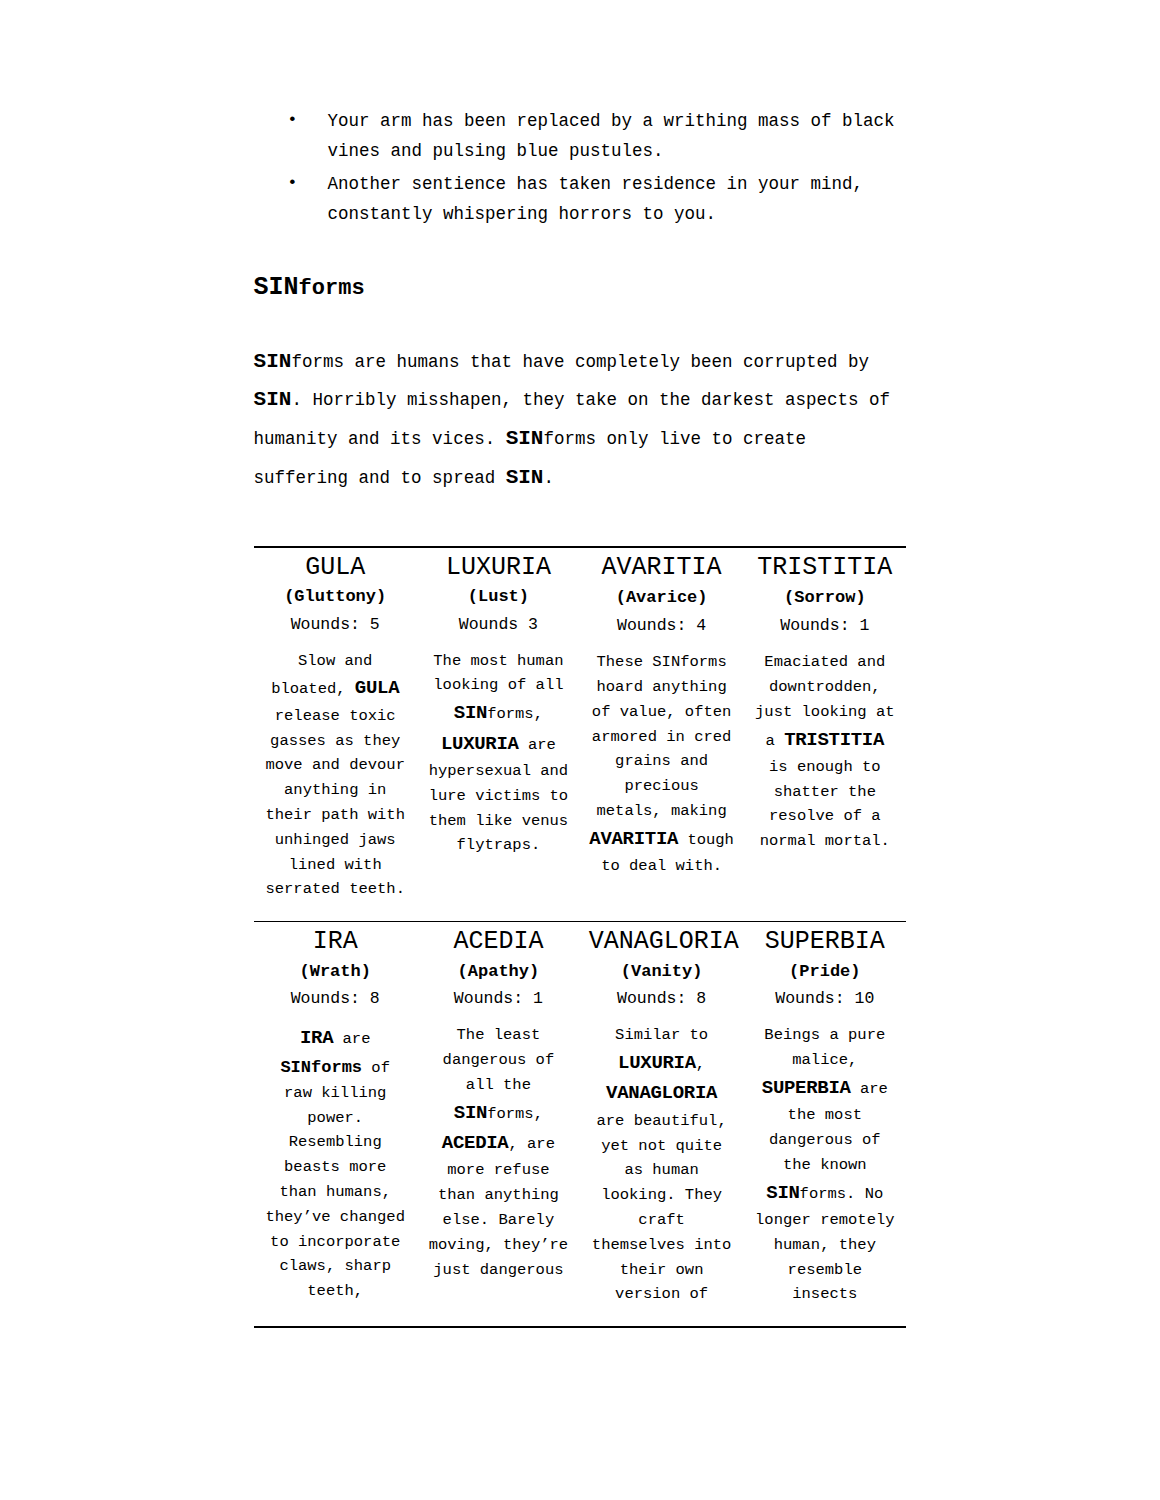Your arm has been replaced by a writhing mass of black vines and pulsing blue pustules.
Another sentience has taken residence in your mind, constantly whispering horrors to you.
SINforms
SINforms are humans that have completely been corrupted by SIN. Horribly misshapen, they take on the darkest aspects of humanity and its vices. SINforms only live to create suffering and to spread SIN.
| GULA (Gluttony) Wounds: 5 Slow and bloated, GULA release toxic gasses as they move and devour anything in their path with unhinged jaws lined with serrated teeth. | LUXURIA (Lust) Wounds 3 The most human looking of all SIN forms, LUXURIA are hypersexual and lure victims to them like venus flytraps. | AVARITIA (Avarice) Wounds: 4 These SINforms hoard anything of value, often armored in cred grains and precious metals, making AVARITIA tough to deal with. | TRISTITIA (Sorrow) Wounds: 1 Emaciated and downtrodden, just looking at a TRISTITIA is enough to shatter the resolve of a normal mortal. |
| IRA (Wrath) Wounds: 8 IRA are SINforms of raw killing power. Resembling beasts more than humans, they’ve changed to incorporate claws, sharp teeth, | ACEDIA (Apathy) Wounds: 1 The least dangerous of all the SIN forms, ACEDIA , are more refuse than anything else. Barely moving, they’re just dangerous | VANAGLORIA (Vanity) Wounds: 8 Similar to LUXURIA , VANAGLORIA are beautiful, yet not quite as human looking. They craft themselves into their own version of | SUPERBIA (Pride) Wounds: 10 Beings a pure malice, SUPERBIA are the most dangerous of the known SIN forms. No longer remotely human, they resemble insects |